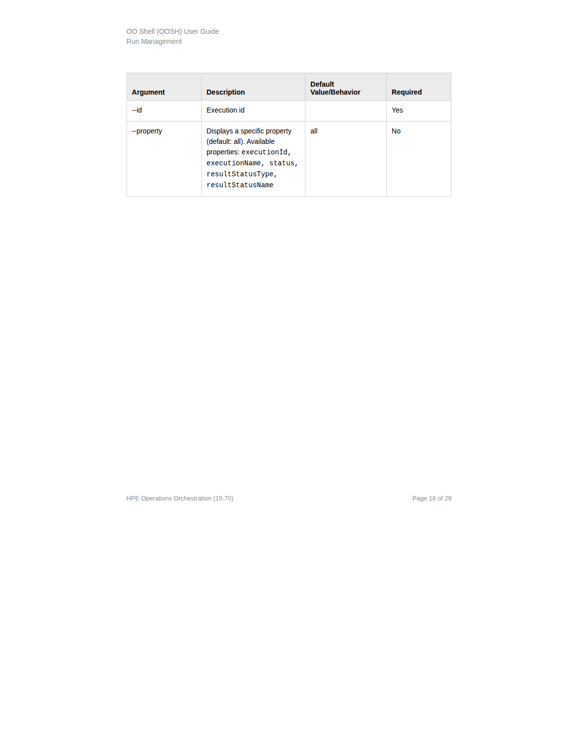OO Shell (OOSH) User Guide Run Management
| Argument | Description | Default Value/Behavior | Required |
| --- | --- | --- | --- |
| --id | Execution id | | Yes |
| --property | Displays a specific property (default: all). Available properties: executionId, executionName, status, resultStatusType, resultStatusName | all | No |
HPE Operations Orchestration (10.70) Page 18 of 29